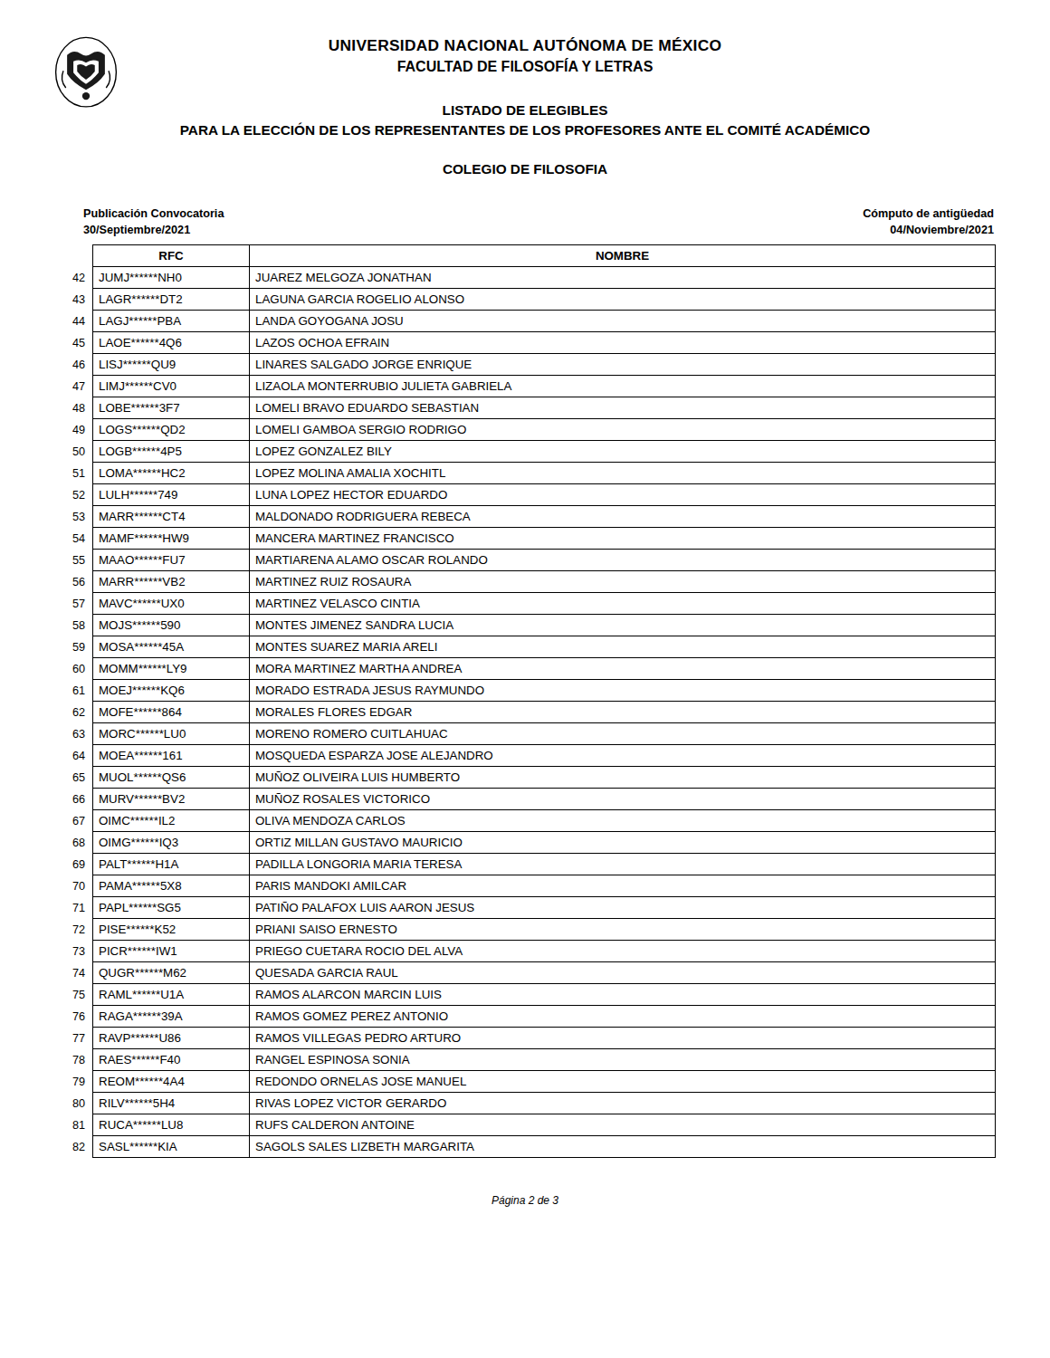UNIVERSIDAD NACIONAL AUTÓNOMA DE MÉXICO
FACULTAD DE FILOSOFÍA Y LETRAS
LISTADO DE ELEGIBLES
PARA LA ELECCIÓN DE LOS REPRESENTANTES DE LOS PROFESORES ANTE EL COMITÉ ACADÉMICO
COLEGIO DE FILOSOFIA
| Publicación Convocatoria | Cómputo de antigüedad |
| 30/Septiembre/2021 | 04/Noviembre/2021 |
| | RFC | NOMBRE |
| --- | --- | --- |
| 42 | JUMJ******NH0 | JUAREZ MELGOZA JONATHAN |
| 43 | LAGR******DT2 | LAGUNA GARCIA ROGELIO ALONSO |
| 44 | LAGJ******PBA | LANDA GOYOGANA JOSU |
| 45 | LAOE******4Q6 | LAZOS OCHOA EFRAIN |
| 46 | LISJ******QU9 | LINARES SALGADO JORGE ENRIQUE |
| 47 | LIMJ******CV0 | LIZAOLA MONTERRUBIO JULIETA GABRIELA |
| 48 | LOBE******3F7 | LOMELI BRAVO EDUARDO SEBASTIAN |
| 49 | LOGS******QD2 | LOMELI GAMBOA SERGIO RODRIGO |
| 50 | LOGB******4P5 | LOPEZ GONZALEZ BILY |
| 51 | LOMA******HC2 | LOPEZ MOLINA AMALIA XOCHITL |
| 52 | LULH******749 | LUNA LOPEZ HECTOR EDUARDO |
| 53 | MARR******CT4 | MALDONADO RODRIGUERA REBECA |
| 54 | MAMF******HW9 | MANCERA MARTINEZ FRANCISCO |
| 55 | MAAO******FU7 | MARTIARENA ALAMO OSCAR ROLANDO |
| 56 | MARR******VB2 | MARTINEZ RUIZ ROSAURA |
| 57 | MAVC******UX0 | MARTINEZ VELASCO CINTIA |
| 58 | MOJS******590 | MONTES JIMENEZ SANDRA LUCIA |
| 59 | MOSA******45A | MONTES SUAREZ MARIA ARELI |
| 60 | MOMM******LY9 | MORA MARTINEZ MARTHA ANDREA |
| 61 | MOEJ******KQ6 | MORADO ESTRADA JESUS RAYMUNDO |
| 62 | MOFE******864 | MORALES FLORES EDGAR |
| 63 | MORC******LU0 | MORENO ROMERO CUITLAHUAC |
| 64 | MOEA******161 | MOSQUEDA ESPARZA JOSE ALEJANDRO |
| 65 | MUOL******QS6 | MUÑOZ OLIVEIRA LUIS HUMBERTO |
| 66 | MURV******BV2 | MUÑOZ ROSALES VICTORICO |
| 67 | OIMC******IL2 | OLIVA MENDOZA CARLOS |
| 68 | OIMG******IQ3 | ORTIZ MILLAN GUSTAVO MAURICIO |
| 69 | PALT******H1A | PADILLA LONGORIA MARIA TERESA |
| 70 | PAMA******5X8 | PARIS MANDOKI AMILCAR |
| 71 | PAPL******SG5 | PATIÑO PALAFOX LUIS AARON JESUS |
| 72 | PISE******K52 | PRIANI SAISO ERNESTO |
| 73 | PICR******IW1 | PRIEGO CUETARA ROCIO DEL ALVA |
| 74 | QUGR******M62 | QUESADA GARCIA RAUL |
| 75 | RAML******U1A | RAMOS ALARCON MARCIN LUIS |
| 76 | RAGA******39A | RAMOS GOMEZ PEREZ ANTONIO |
| 77 | RAVP******U86 | RAMOS VILLEGAS PEDRO ARTURO |
| 78 | RAES******F40 | RANGEL ESPINOSA SONIA |
| 79 | REOM******4A4 | REDONDO ORNELAS JOSE MANUEL |
| 80 | RILV******5H4 | RIVAS LOPEZ VICTOR GERARDO |
| 81 | RUCA******LU8 | RUFS CALDERON ANTOINE |
| 82 | SASL******KIA | SAGOLS SALES LIZBETH MARGARITA |
Página 2 de 3